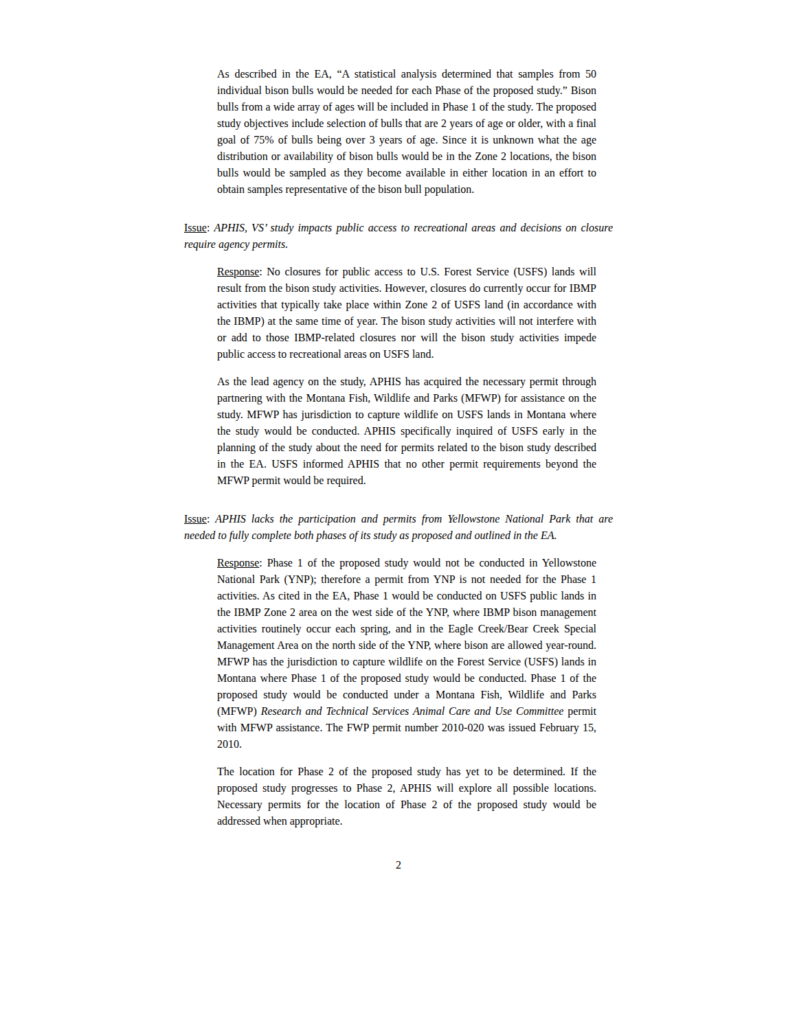As described in the EA, “A statistical analysis determined that samples from 50 individual bison bulls would be needed for each Phase of the proposed study.” Bison bulls from a wide array of ages will be included in Phase 1 of the study. The proposed study objectives include selection of bulls that are 2 years of age or older, with a final goal of 75% of bulls being over 3 years of age. Since it is unknown what the age distribution or availability of bison bulls would be in the Zone 2 locations, the bison bulls would be sampled as they become available in either location in an effort to obtain samples representative of the bison bull population.
Issue: APHIS, VS’ study impacts public access to recreational areas and decisions on closure require agency permits.
Response: No closures for public access to U.S. Forest Service (USFS) lands will result from the bison study activities. However, closures do currently occur for IBMP activities that typically take place within Zone 2 of USFS land (in accordance with the IBMP) at the same time of year. The bison study activities will not interfere with or add to those IBMP-related closures nor will the bison study activities impede public access to recreational areas on USFS land.
As the lead agency on the study, APHIS has acquired the necessary permit through partnering with the Montana Fish, Wildlife and Parks (MFWP) for assistance on the study. MFWP has jurisdiction to capture wildlife on USFS lands in Montana where the study would be conducted. APHIS specifically inquired of USFS early in the planning of the study about the need for permits related to the bison study described in the EA. USFS informed APHIS that no other permit requirements beyond the MFWP permit would be required.
Issue: APHIS lacks the participation and permits from Yellowstone National Park that are needed to fully complete both phases of its study as proposed and outlined in the EA.
Response: Phase 1 of the proposed study would not be conducted in Yellowstone National Park (YNP); therefore a permit from YNP is not needed for the Phase 1 activities. As cited in the EA, Phase 1 would be conducted on USFS public lands in the IBMP Zone 2 area on the west side of the YNP, where IBMP bison management activities routinely occur each spring, and in the Eagle Creek/Bear Creek Special Management Area on the north side of the YNP, where bison are allowed year-round. MFWP has the jurisdiction to capture wildlife on the Forest Service (USFS) lands in Montana where Phase 1 of the proposed study would be conducted. Phase 1 of the proposed study would be conducted under a Montana Fish, Wildlife and Parks (MFWP) Research and Technical Services Animal Care and Use Committee permit with MFWP assistance. The FWP permit number 2010-020 was issued February 15, 2010.
The location for Phase 2 of the proposed study has yet to be determined. If the proposed study progresses to Phase 2, APHIS will explore all possible locations. Necessary permits for the location of Phase 2 of the proposed study would be addressed when appropriate.
2